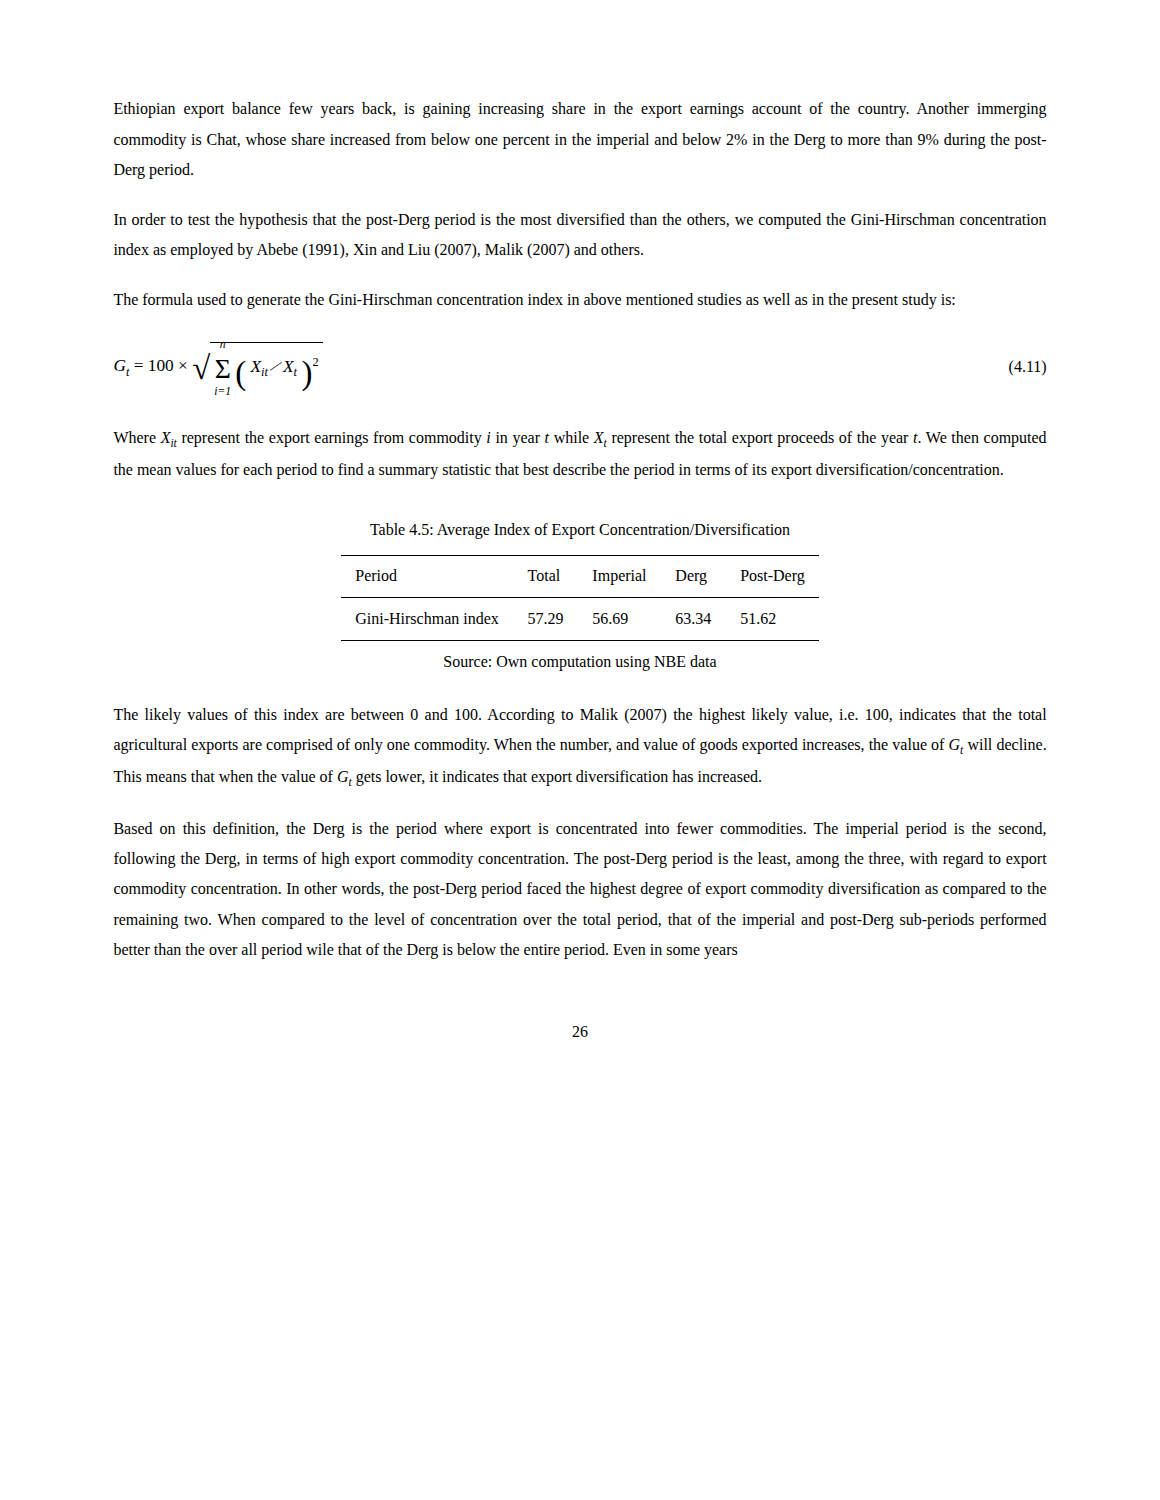Ethiopian export balance few years back, is gaining increasing share in the export earnings account of the country. Another immerging commodity is Chat, whose share increased from below one percent in the imperial and below 2% in the Derg to more than 9% during the post-Derg period.
In order to test the hypothesis that the post-Derg period is the most diversified than the others, we computed the Gini-Hirschman concentration index as employed by Abebe (1991), Xin and Liu (2007), Malik (2007) and others.
The formula used to generate the Gini-Hirschman concentration index in above mentioned studies as well as in the present study is:
Gt = 100 × √ Σni=1 ( Xit ⁄ Xt ) 2 (4.11)
Where Xit represent the export earnings from commodity i in year t while Xt represent the total export proceeds of the year t. We then computed the mean values for each period to find a summary statistic that best describe the period in terms of its export diversification/concentration.
Table 4.5: Average Index of Export Concentration/Diversification
| Period | Total | Imperial | Derg | Post-Derg |
| --- | --- | --- | --- | --- |
| Gini-Hirschman index | 57.29 | 56.69 | 63.34 | 51.62 |
Source: Own computation using NBE data
The likely values of this index are between 0 and 100. According to Malik (2007) the highest likely value, i.e. 100, indicates that the total agricultural exports are comprised of only one commodity. When the number, and value of goods exported increases, the value of Gt will decline. This means that when the value of Gt gets lower, it indicates that export diversification has increased.
Based on this definition, the Derg is the period where export is concentrated into fewer commodities. The imperial period is the second, following the Derg, in terms of high export commodity concentration. The post-Derg period is the least, among the three, with regard to export commodity concentration. In other words, the post-Derg period faced the highest degree of export commodity diversification as compared to the remaining two. When compared to the level of concentration over the total period, that of the imperial and post-Derg sub-periods performed better than the over all period wile that of the Derg is below the entire period. Even in some years
26